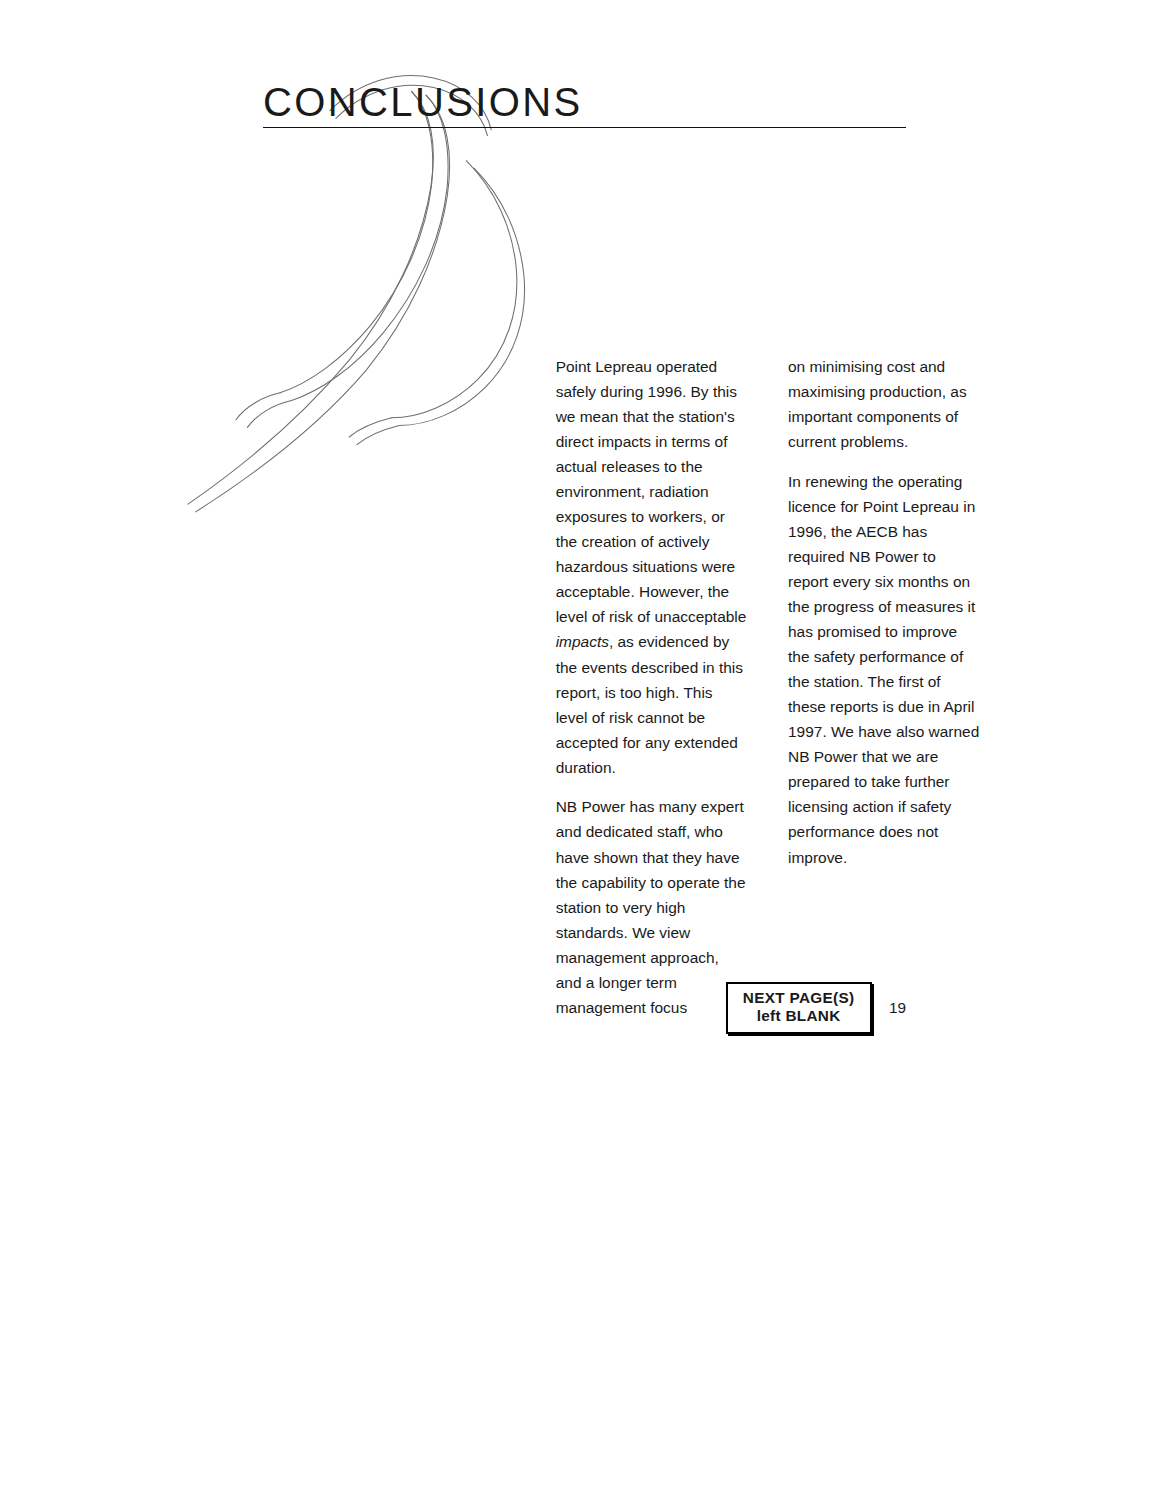CONCLUSIONS
Point Lepreau operated safely during 1996. By this we mean that the station's direct impacts in terms of actual releases to the environment, radiation exposures to workers, or the creation of actively hazardous situations were acceptable. However, the level of risk of unacceptable impacts, as evidenced by the events described in this report, is too high. This level of risk cannot be accepted for any extended duration.
NB Power has many expert and dedicated staff, who have shown that they have the capability to operate the station to very high standards. We view management approach, and a longer term management focus
on minimising cost and maximising production, as important components of current problems.
In renewing the operating licence for Point Lepreau in 1996, the AECB has required NB Power to report every six months on the progress of measures it has promised to improve the safety performance of the station. The first of these reports is due in April 1997. We have also warned NB Power that we are prepared to take further licensing action if safety performance does not improve.
NEXT PAGE(S)
left BLANK
19